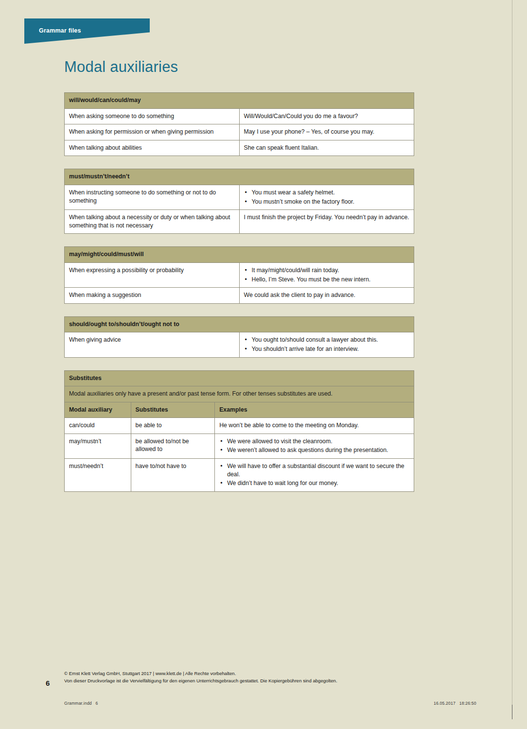Grammar files
Modal auxiliaries
| will/would/can/could/may |
| --- |
| When asking someone to do something | Will/Would/Can/Could you do me a favour? |
| When asking for permission or when giving permission | May I use your phone? – Yes, of course you may. |
| When talking about abilities | She can speak fluent Italian. |
| must/mustn’t/needn’t |
| --- |
| When instructing someone to do something or not to do something | You must wear a safety helmet. You mustn’t smoke on the factory floor. |
| When talking about a necessity or duty or when talking about something that is not necessary | I must finish the project by Friday. You needn’t pay in advance. |
| may/might/could/must/will |
| --- |
| When expressing a possibility or probability | It may/might/could/will rain today. Hello, I’m Steve. You must be the new intern. |
| When making a suggestion | We could ask the client to pay in advance. |
| should/ought to/shouldn’t/ought not to |
| --- |
| When giving advice | You ought to/should consult a lawyer about this. You shouldn’t arrive late for an interview. |
| Substitutes |
| --- |
| Modal auxiliaries only have a present and/or past tense form. For other tenses substitutes are used. |
| Modal auxiliary | Substitutes | Examples |
| can/could | be able to | He won’t be able to come to the meeting on Monday. |
| may/mustn’t | be allowed to/not be allowed to | We were allowed to visit the cleanroom. We weren’t allowed to ask questions during the presentation. |
| must/needn’t | have to/not have to | We will have to offer a substantial discount if we want to secure the deal. We didn’t have to wait long for our money. |
6
© Ernst Klett Verlag GmbH, Stuttgart 2017 | www.klett.de | Alle Rechte vorbehalten.
Von dieser Druckvorlage ist die Vervielfältigung für den eigenen Unterrichtsgebrauch gestattet. Die Kopiergebühren sind abgegolten.
Grammar.indd 6 16.05.2017 18:26:50